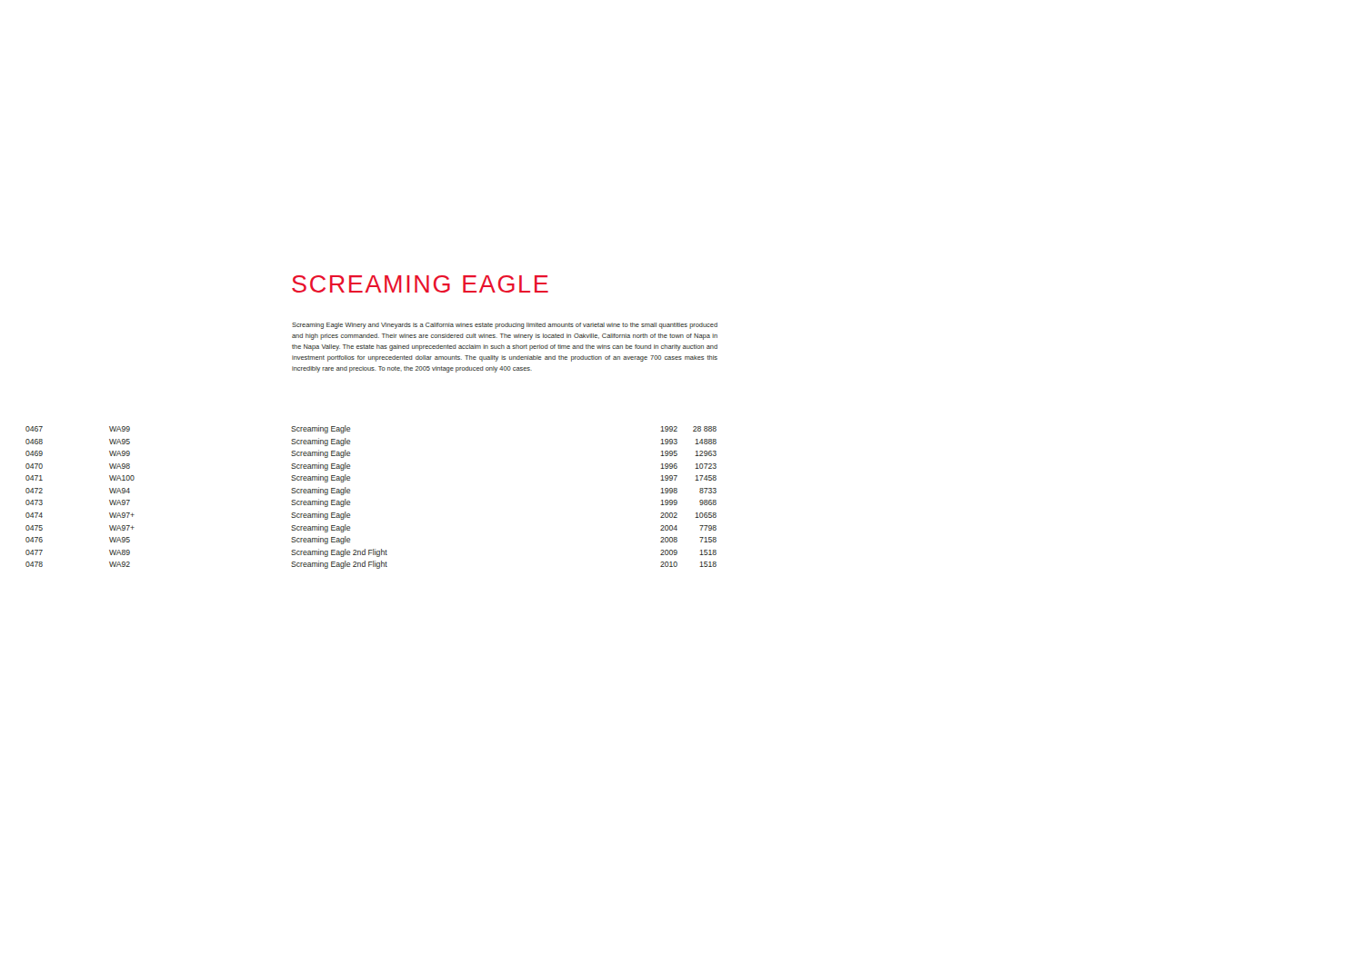SCREAMING EAGLE
Screaming Eagle Winery and Vineyards is a California wines estate producing limited amounts of varietal wine to the small quantities produced and high prices commanded. Their wines are considered cult wines. The winery is located in Oakville, California north of the town of Napa in the Napa Valley. The estate has gained unprecedented acclaim in such a short period of time and the wins can be found in charity auction and investment portfolios for unprecedented dollar amounts. The quality is undeniable and the production of an average 700 cases makes this incredibly rare and precious. To note, the 2005 vintage produced only 400 cases.
| 0467 | WA99 | Screaming Eagle | 1992 | 28 888 |
| 0468 | WA95 | Screaming Eagle | 1993 | 14888 |
| 0469 | WA99 | Screaming Eagle | 1995 | 12963 |
| 0470 | WA98 | Screaming Eagle | 1996 | 10723 |
| 0471 | WA100 | Screaming Eagle | 1997 | 17458 |
| 0472 | WA94 | Screaming Eagle | 1998 | 8733 |
| 0473 | WA97 | Screaming Eagle | 1999 | 9868 |
| 0474 | WA97+ | Screaming Eagle | 2002 | 10658 |
| 0475 | WA97+ | Screaming Eagle | 2004 | 7798 |
| 0476 | WA95 | Screaming Eagle | 2008 | 7158 |
| 0477 | WA89 | Screaming Eagle 2nd Flight | 2009 | 1518 |
| 0478 | WA92 | Screaming Eagle 2nd Flight | 2010 | 1518 |